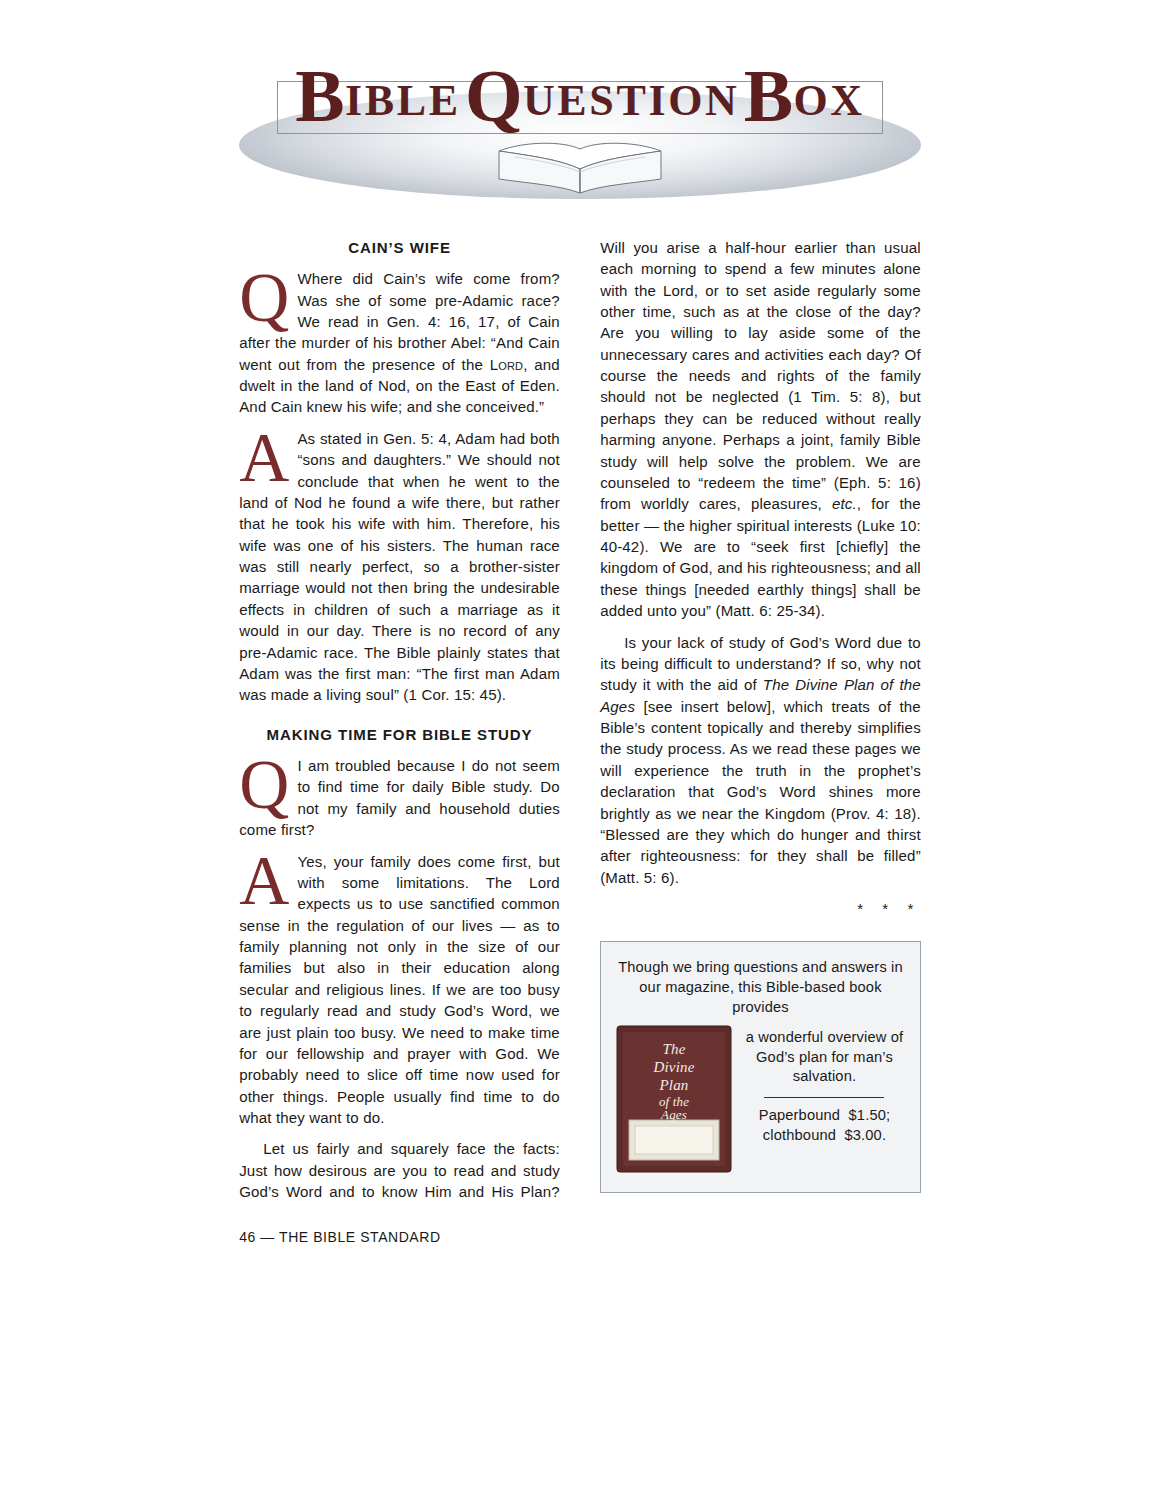BIBLE QUESTION BOX
CAIN’S WIFE
QWhere did Cain’s wife come from? Was she of some pre-Adamic race? We read in Gen. 4: 16, 17, of Cain after the murder of his brother Abel: “And Cain went out from the presence of the Lord, and dwelt in the land of Nod, on the East of Eden. And Cain knew his wife; and she conceived.”
AAs stated in Gen. 5: 4, Adam had both “sons and daughters.” We should not conclude that when he went to the land of Nod he found a wife there, but rather that he took his wife with him. Therefore, his wife was one of his sisters. The human race was still nearly perfect, so a brother-sister marriage would not then bring the undesirable effects in children of such a marriage as it would in our day. There is no record of any pre-Adamic race. The Bible plainly states that Adam was the first man: “The first man Adam was made a living soul” (1 Cor. 15: 45).
MAKING TIME FOR BIBLE STUDY
QI am troubled because I do not seem to find time for daily Bible study. Do not my family and household duties come first?
AYes, your family does come first, but with some limitations. The Lord expects us to use sanctified common sense in the regulation of our lives — as to family planning not only in the size of our families but also in their education along secular and religious lines. If we are too busy to regularly read and study God’s Word, we are just plain too busy. We need to make time for our fellowship and prayer with God. We probably need to slice off time now used for other things. People usually find time to do what they want to do.
Let us fairly and squarely face the facts: Just how desirous are you to read and study God’s Word and to know Him and His Plan? Will you arise a half-hour earlier than usual each morning to spend a few minutes alone with the Lord, or to set aside regularly some other time, such as at the close of the day? Are you willing to lay aside some of the unnecessary cares and activities each day? Of course the needs and rights of the family should not be neglected (1 Tim. 5: 8), but perhaps they can be reduced without really harming anyone. Perhaps a joint, family Bible study will help solve the problem. We are counseled to “redeem the time” (Eph. 5: 16) from worldly cares, pleasures, etc., for the better — the higher spiritual interests (Luke 10: 40-42). We are to “seek first [chiefly] the kingdom of God, and his righteousness; and all these things [needed earthly things] shall be added unto you” (Matt. 6: 25-34).
Is your lack of study of God’s Word due to its being difficult to understand? If so, why not study it with the aid of The Divine Plan of the Ages [see insert below], which treats of the Bible’s content topically and thereby simplifies the study process. As we read these pages we will experience the truth in the prophet’s declaration that God’s Word shines more brightly as we near the Kingdom (Prov. 4: 18). “Blessed are they which do hunger and thirst after righteousness: for they shall be filled” (Matt. 5: 6).
* * *
Though we bring questions and answers in our magazine, this Bible-based book provides
The Divine Plan of the Ages
a wonderful overview of God’s plan for man’s salvation.
Paperbound $1.50;
clothbound $3.00.
46 — THE BIBLE STANDARD